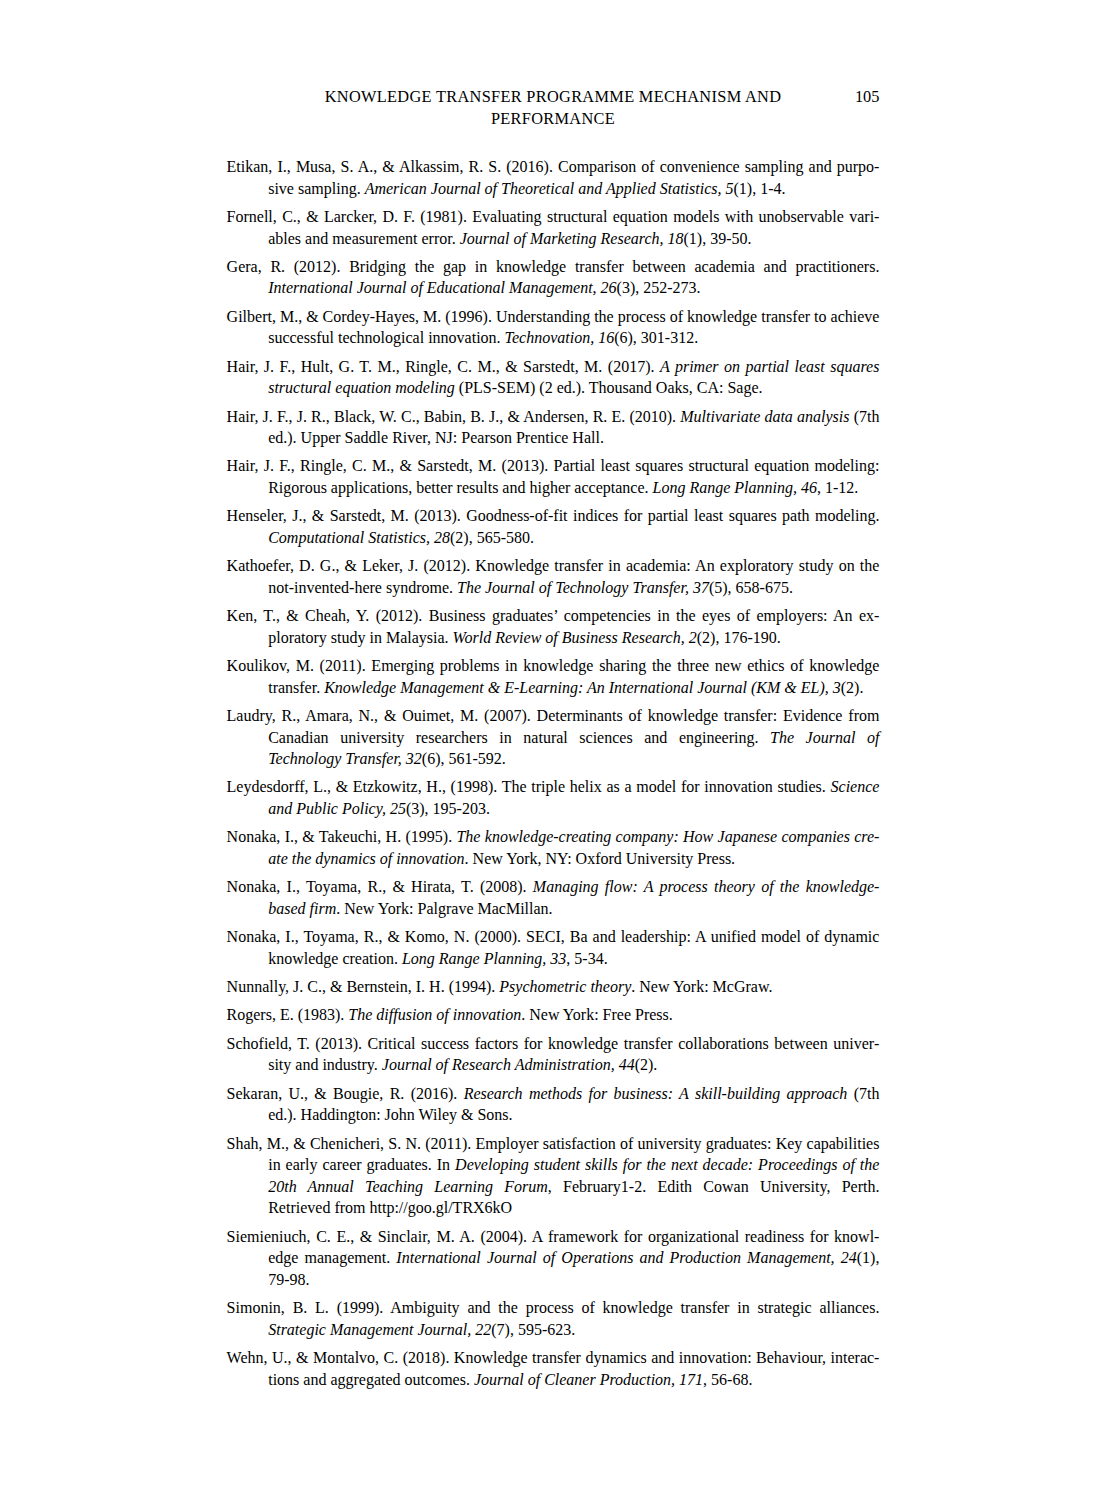Knowledge Transfer Programme Mechanism and Performance 105
Etikan, I., Musa, S. A., & Alkassim, R. S. (2016). Comparison of convenience sampling and purposive sampling. American Journal of Theoretical and Applied Statistics, 5(1), 1-4.
Fornell, C., & Larcker, D. F. (1981). Evaluating structural equation models with unobservable variables and measurement error. Journal of Marketing Research, 18(1), 39-50.
Gera, R. (2012). Bridging the gap in knowledge transfer between academia and practitioners. International Journal of Educational Management, 26(3), 252-273.
Gilbert, M., & Cordey-Hayes, M. (1996). Understanding the process of knowledge transfer to achieve successful technological innovation. Technovation, 16(6), 301-312.
Hair, J. F., Hult, G. T. M., Ringle, C. M., & Sarstedt, M. (2017). A primer on partial least squares structural equation modeling (PLS-SEM) (2 ed.). Thousand Oaks, CA: Sage.
Hair, J. F., J. R., Black, W. C., Babin, B. J., & Andersen, R. E. (2010). Multivariate data analysis (7th ed.). Upper Saddle River, NJ: Pearson Prentice Hall.
Hair, J. F., Ringle, C. M., & Sarstedt, M. (2013). Partial least squares structural equation modeling: Rigorous applications, better results and higher acceptance. Long Range Planning, 46, 1-12.
Henseler, J., & Sarstedt, M. (2013). Goodness-of-fit indices for partial least squares path modeling. Computational Statistics, 28(2), 565-580.
Kathoefer, D. G., & Leker, J. (2012). Knowledge transfer in academia: An exploratory study on the not-invented-here syndrome. The Journal of Technology Transfer, 37(5), 658-675.
Ken, T., & Cheah, Y. (2012). Business graduates’ competencies in the eyes of employers: An exploratory study in Malaysia. World Review of Business Research, 2(2), 176-190.
Koulikov, M. (2011). Emerging problems in knowledge sharing the three new ethics of knowledge transfer. Knowledge Management & E-Learning: An International Journal (KM & EL), 3(2).
Laudry, R., Amara, N., & Ouimet, M. (2007). Determinants of knowledge transfer: Evidence from Canadian university researchers in natural sciences and engineering. The Journal of Technology Transfer, 32(6), 561-592.
Leydesdorff, L., & Etzkowitz, H., (1998). The triple helix as a model for innovation studies. Science and Public Policy, 25(3), 195-203.
Nonaka, I., & Takeuchi, H. (1995). The knowledge-creating company: How Japanese companies create the dynamics of innovation. New York, NY: Oxford University Press.
Nonaka, I., Toyama, R., & Hirata, T. (2008). Managing flow: A process theory of the knowledge-based firm. New York: Palgrave MacMillan.
Nonaka, I., Toyama, R., & Komo, N. (2000). SECI, Ba and leadership: A unified model of dynamic knowledge creation. Long Range Planning, 33, 5-34.
Nunnally, J. C., & Bernstein, I. H. (1994). Psychometric theory. New York: McGraw.
Rogers, E. (1983). The diffusion of innovation. New York: Free Press.
Schofield, T. (2013). Critical success factors for knowledge transfer collaborations between university and industry. Journal of Research Administration, 44(2).
Sekaran, U., & Bougie, R. (2016). Research methods for business: A skill-building approach (7th ed.). Haddington: John Wiley & Sons.
Shah, M., & Chenicheri, S. N. (2011). Employer satisfaction of university graduates: Key capabilities in early career graduates. In Developing student skills for the next decade: Proceedings of the 20th Annual Teaching Learning Forum, February1-2. Edith Cowan University, Perth. Retrieved from http://goo.gl/TRX6kO
Siemieniuch, C. E., & Sinclair, M. A. (2004). A framework for organizational readiness for knowledge management. International Journal of Operations and Production Management, 24(1), 79-98.
Simonin, B. L. (1999). Ambiguity and the process of knowledge transfer in strategic alliances. Strategic Management Journal, 22(7), 595-623.
Wehn, U., & Montalvo, C. (2018). Knowledge transfer dynamics and innovation: Behaviour, interactions and aggregated outcomes. Journal of Cleaner Production, 171, 56-68.